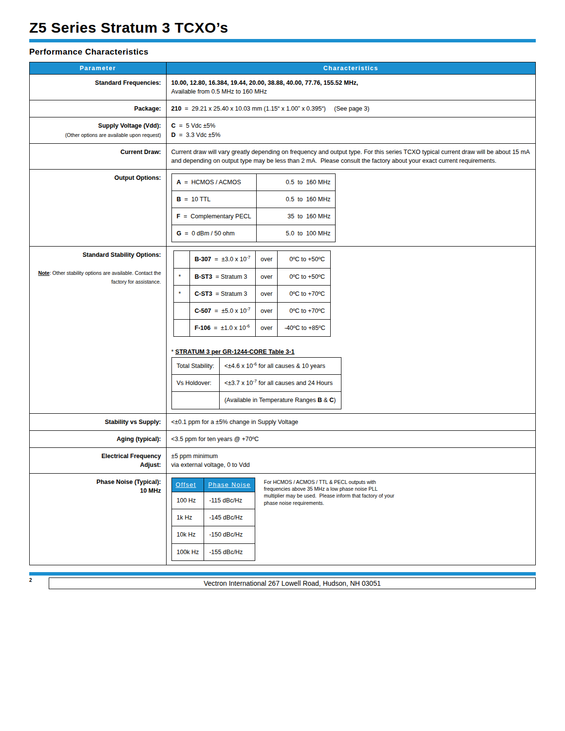Z5 Series Stratum 3 TCXO’s
Performance Characteristics
| Parameter | Characteristics |
| --- | --- |
| Standard Frequencies: | 10.00, 12.80, 16.384, 19.44, 20.00, 38.88, 40.00, 77.76, 155.52 MHz, Available from 0.5 MHz to 160 MHz |
| Package: | 210 = 29.21 x 25.40 x 10.03 mm (1.15“ x 1.00” x 0.395“) (See page 3) |
| Supply Voltage (Vdd): (Other options are available upon request) | C = 5 Vdc ±5% D = 3.3 Vdc ±5% |
| Current Draw: | Current draw will vary greatly depending on frequency and output type. For this series TCXO typical current draw will be about 15 mA and depending on output type may be less than 2 mA. Please consult the factory about your exact current requirements. |
| Output Options: | / A = HCMOS / ACMOS / 0.5 to 160 MHz / / B = 10 TTL / 0.5 to 160 MHz / / F = Complementary PECL / 35 to 160 MHz / / G = 0 dBm / 50 ohm / 5.0 to 100 MHz / |
| Standard Stability Options: Note : Other stability options are available. Contact the factory for assistance. | / / B-307 = ±3.0 x 10 -7 / over / 0ºC to +50ºC / / * / B-ST3 = Stratum 3 / over / 0ºC to +50ºC / / * / C-ST3 = Stratum 3 / over / 0ºC to +70ºC / / / C-507 = ±5.0 x 10 -7 / over / 0ºC to +70ºC / / / F-106 = ±1.0 x 10 -6 / over / -40ºC to +85ºC / * STRATUM 3 per GR-1244-CORE Table 3-1 / Total Stability: / <±4.6 x 10 -6 for all causes & 10 years / / Vs Holdover: / <±3.7 x 10 -7 for all causes and 24 Hours / / / (Available in Temperature Ranges B & C ) / |
| Stability vs Supply: | <±0.1 ppm for a ±5% change in Supply Voltage |
| Aging (typical): | <3.5 ppm for ten years @ +70ºC |
| Electrical Frequency Adjust: | ±5 ppm minimum via external voltage, 0 to Vdd |
| Phase Noise (Typical): 10 MHz | / Offset / Phase Noise / / --- / --- / / 100 Hz / -115 dBc/Hz / / 1k Hz / -145 dBc/Hz / / 10k Hz / -150 dBc/Hz / / 100k Hz / -155 dBc/Hz / For HCMOS / ACMOS / TTL & PECL outputs with frequencies above 35 MHz a low phase noise PLL multiplier may be used. Please inform that factory of your phase noise requirements. |
2
Vectron International 267 Lowell Road, Hudson, NH 03051